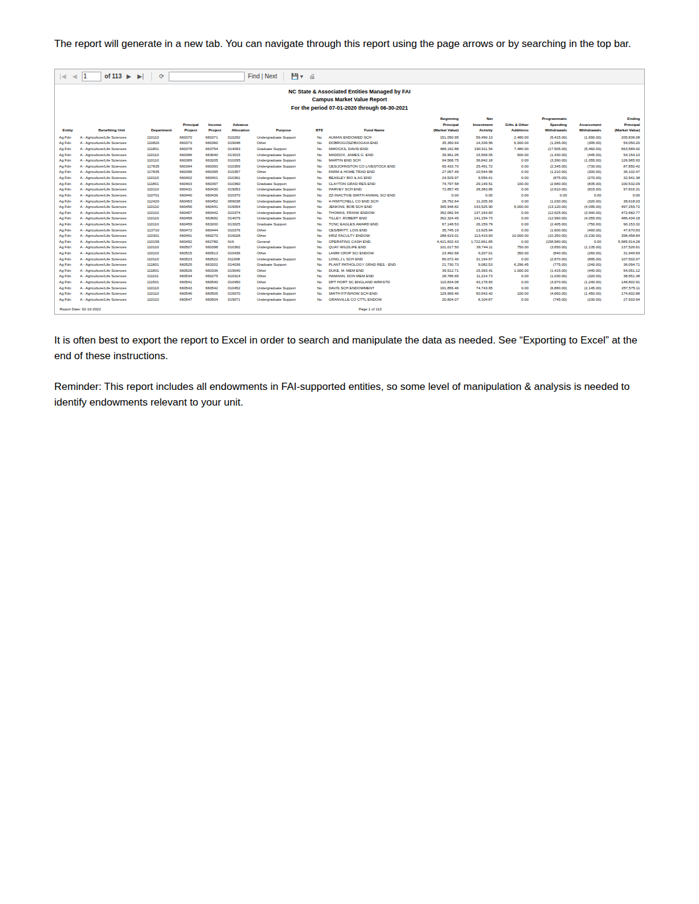The report will generate in a new tab. You can navigate through this report using the page arrows or by searching in the top bar.
|◀ ◀ of 113 ▶ ▶| ⟳ Find | Next 💾 ▾ 🖨
NC State & Associated Entities Managed by FAI
Campus Market Value Report
For the period 07-01-2020 through 06-30-2021
| Entity | Benefiting Unit | Department | Principal Project | Income Project | Advance Allocation | Purpose | BTE | Fund Name | Beginning Principal (Market Value) | Net Investment Activity | Gifts & Other Additions | Programmatic Spending Withdrawals | Assessment Withdrawals | Ending Principal (Market Value) |
| --- | --- | --- | --- | --- | --- | --- | --- | --- | --- | --- | --- | --- | --- | --- |
| Ag Fdn | A - Agriculture/Life Sciences | 110110 | 660370 | 660371 | 010292 | Undergraduate Support | No | AUMAN ENDOWED SCH | 151,050.95 | 59,490.13 | 2,480.00 | (5,415.00) | (1,690.00) | 205,836.08 |
| Ag Fdn | A - Agriculture/Life Sciences | 110820 | 660373 | 660360 | 019048 | Other | No | DOBROGOSZ/BIOGAIA END | 35,350.64 | 14,339.56 | 6,000.00 | (1,265.00) | (395.00) | 54,050.20 |
| Ag Fdn | A - Agriculture/Life Sciences | 111801 | 660378 | 663754 | 014093 | Graduate Support | No | NIMOCKS, DAVID END | 488,162.88 | 190,911.54 | 7,480.00 | (17,505.00) | (5,460.00) | 663,589.42 |
| Ag Fdn | A - Agriculture/Life Sciences | 110110 | 660386 | 663640 | 013015 | Undergraduate Support | No | MADDOX, JAMES G. END | 39,961.05 | 15,568.05 | 500.00 | (1,430.00) | (445.00) | 54,154.10 |
| Ag Fdn | A - Agriculture/Life Sciences | 110110 | 660389 | 663205 | 010295 | Undergraduate Support | No | MARTIN END SCH | 94,568.75 | 36,842.18 | 0.00 | (3,390.00) | (1,055.00) | 126,965.93 |
| Ag Fdn | A - Agriculture/Life Sciences | 117835 | 660394 | 660393 | 010359 | Undergraduate Support | No | CES/JOHNSTON CO LIVESTOCK END | 65,433.70 | 25,491.72 | 0.00 | (2,345.00) | (730.00) | 87,850.42 |
| Ag Fdn | A - Agriculture/Life Sciences | 117835 | 660396 | 660395 | 010357 | Other | No | FARM & HOME TRAD END | 27,067.49 | 10,544.98 | 0.00 | (1,210.00) | (300.00) | 36,102.47 |
| Ag Fdn | A - Agriculture/Life Sciences | 110110 | 660402 | 660401 | 010361 | Undergraduate Support | No | BEASLEY BIO & AG END | 24,529.97 | 9,556.41 | 0.00 | (875.00) | (270.00) | 32,941.38 |
| Ag Fdn | A - Agriculture/Life Sciences | 111801 | 660403 | 660397 | 010360 | Graduate Support | No | CLAYTON GRAD RES END | 74,797.58 | 29,149.51 | 100.00 | (2,680.00) | (835.00) | 100,532.09 |
| Ag Fdn | A - Agriculture/Life Sciences | 110110 | 660431 | 660430 | 019053 | Undergraduate Support | No | HARVEY SCH END | 72,857.45 | 28,383.86 | 0.00 | (2,610.00) | (815.00) | 97,816.31 |
| Ag Fdn | A - Agriculture/Life Sciences | 110701 | 660440 | 660436 | 010370 | Undergraduate Support | No | ZZ-INACTIVE-SMITH ANIMAL SCI END | 0.00 | 0.00 | 0.00 | 0.00 | 0.00 | 0.00 |
| Ag Fdn | A - Agriculture/Life Sciences | 112420 | 660453 | 660452 | 069038 | Undergraduate Support | No | 4-H/MITCHELL CO END SCH | 28,762.64 | 11,205.39 | 0.00 | (1,030.00) | (320.00) | 38,618.03 |
| Ag Fdn | A - Agriculture/Life Sciences | 110110 | 660456 | 660441 | 019054 | Undergraduate Support | No | JENKINS, BOB SCH END | 365,948.82 | 143,525.90 | 5,000.00 | (13,120.00) | (4,095.00) | 497,259.72 |
| Ag Fdn | A - Agriculture/Life Sciences | 110110 | 660457 | 660442 | 010374 | Undergraduate Support | No | THOMAS, FRANK ENDOW | 352,082.94 | 137,164.83 | 0.00 | (12,625.00) | (3,940.00) | 472,682.77 |
| Ag Fdn | A - Agriculture/Life Sciences | 110110 | 660458 | 663692 | 014079 | Undergraduate Support | No | TILLEY, ROBERT END | 362,324.45 | 141,154.73 | 0.00 | (12,990.00) | (4,055.00) | 486,434.18 |
| Ag Fdn | A - Agriculture/Life Sciences | 110110 | 660459 | 663200 | 013025 | Graduate Support | No | TCNC EAGLES AWARD END | 67,148.53 | 26,159.79 | 0.00 | (2,405.00) | (750.00) | 90,153.32 |
| Ag Fdn | A - Agriculture/Life Sciences | 113710 | 660472 | 660444 | 010376 | Other | No | CES/BRITT, LOIS END | 35,745.19 | 13,925.64 | 0.00 | (1,600.00) | (400.00) | 47,670.83 |
| Ag Fdn | A - Agriculture/Life Sciences | 110301 | 660491 | 660270 | 019028 | Other | No | KRIZ FACULTY ENDOW | 288,619.01 | 113,419.83 | 10,000.00 | (10,350.00) | (3,230.00) | 398,458.84 |
| Ag Fdn | A - Agriculture/Life Sciences | 110199 | 660492 | 662780 | N/A | General | No | OPERATING CASH END | 4,421,832.43 | 1,722,661.85 | 0.00 | (158,580.00) | 0.00 | 5,985,914.28 |
| Ag Fdn | A - Agriculture/Life Sciences | 110110 | 660507 | 660398 | 010362 | Undergraduate Support | No | QUAY WILDLIFE END | 101,017.50 | 39,744.11 | 750.00 | (3,650.00) | (1,135.00) | 137,526.61 |
| Ag Fdn | A - Agriculture/Life Sciences | 110110 | 660515 | 660513 | 010436 | Other | No | LAMM CROP SCI ENDOW | 23,492.68 | 9,207.01 | 350.00 | (840.00) | (260.00) | 31,949.69 |
| Ag Fdn | A - Agriculture/Life Sciences | 110110 | 660523 | 660522 | 011008 | Undergraduate Support | No | LONG,J L SCH END | 80,072.40 | 31,194.67 | 0.00 | (2,870.00) | (895.00) | 107,502.07 |
| Ag Fdn | A - Agriculture/Life Sciences | 111801 | 660525 | 663202 | 014036 | Graduate Support | No | PLANT PATHOLOGY GRAD RES - END | 21,730.73 | 9,082.53 | 6,296.45 | (775.00) | (240.00) | 36,094.71 |
| Ag Fdn | A - Agriculture/Life Sciences | 111801 | 660526 | 660336 | 019040 | Other | No | DUKE, M. MEM END | 39,512.71 | 15,393.41 | 1,000.00 | (1,415.00) | (440.00) | 54,051.12 |
| Ag Fdn | A - Agriculture/Life Sciences | 111101 | 660534 | 660275 | 010314 | Other | No | HAMANN, DON MEM END | 28,786.65 | 11,214.73 | 0.00 | (1,030.00) | (320.00) | 38,651.38 |
| Ag Fdn | A - Agriculture/Life Sciences | 111501 | 660541 | 660540 | 010450 | Other | No | DPT HORT SC ENGLAND WRKSTD | 110,834.08 | 43,178.83 | 0.00 | (3,970.00) | (1,240.00) | 148,802.91 |
| Ag Fdn | A - Agriculture/Life Sciences | 110110 | 660543 | 660542 | 010452 | Undergraduate Support | No | DAVIS SCH ENDOWMENT | 191,856.46 | 74,743.65 | 0.00 | (6,880.00) | (2,145.00) | 257,575.11 |
| Ag Fdn | A - Agriculture/Life Sciences | 110110 | 660546 | 660505 | 019070 | Undergraduate Support | No | SMITH FIT/SHOW SCH END | 129,969.46 | 50,643.42 | 100.00 | (4,660.00) | (1,450.00) | 174,602.88 |
| Ag Fdn | A - Agriculture/Life Sciences | 110110 | 660547 | 660504 | 019071 | Undergraduate Support | No | GRANVILLE CO CTTL ENDOW | 20,804.07 | 8,104.87 | 0.00 | (745.00) | (230.00) | 27,933.94 |
Report Date: 02-10-2022
Page 1 of 113
It is often best to export the report to Excel in order to search and manipulate the data as needed. See “Exporting to Excel” at the end of these instructions.
Reminder: This report includes all endowments in FAI-supported entities, so some level of manipulation & analysis is needed to identify endowments relevant to your unit.